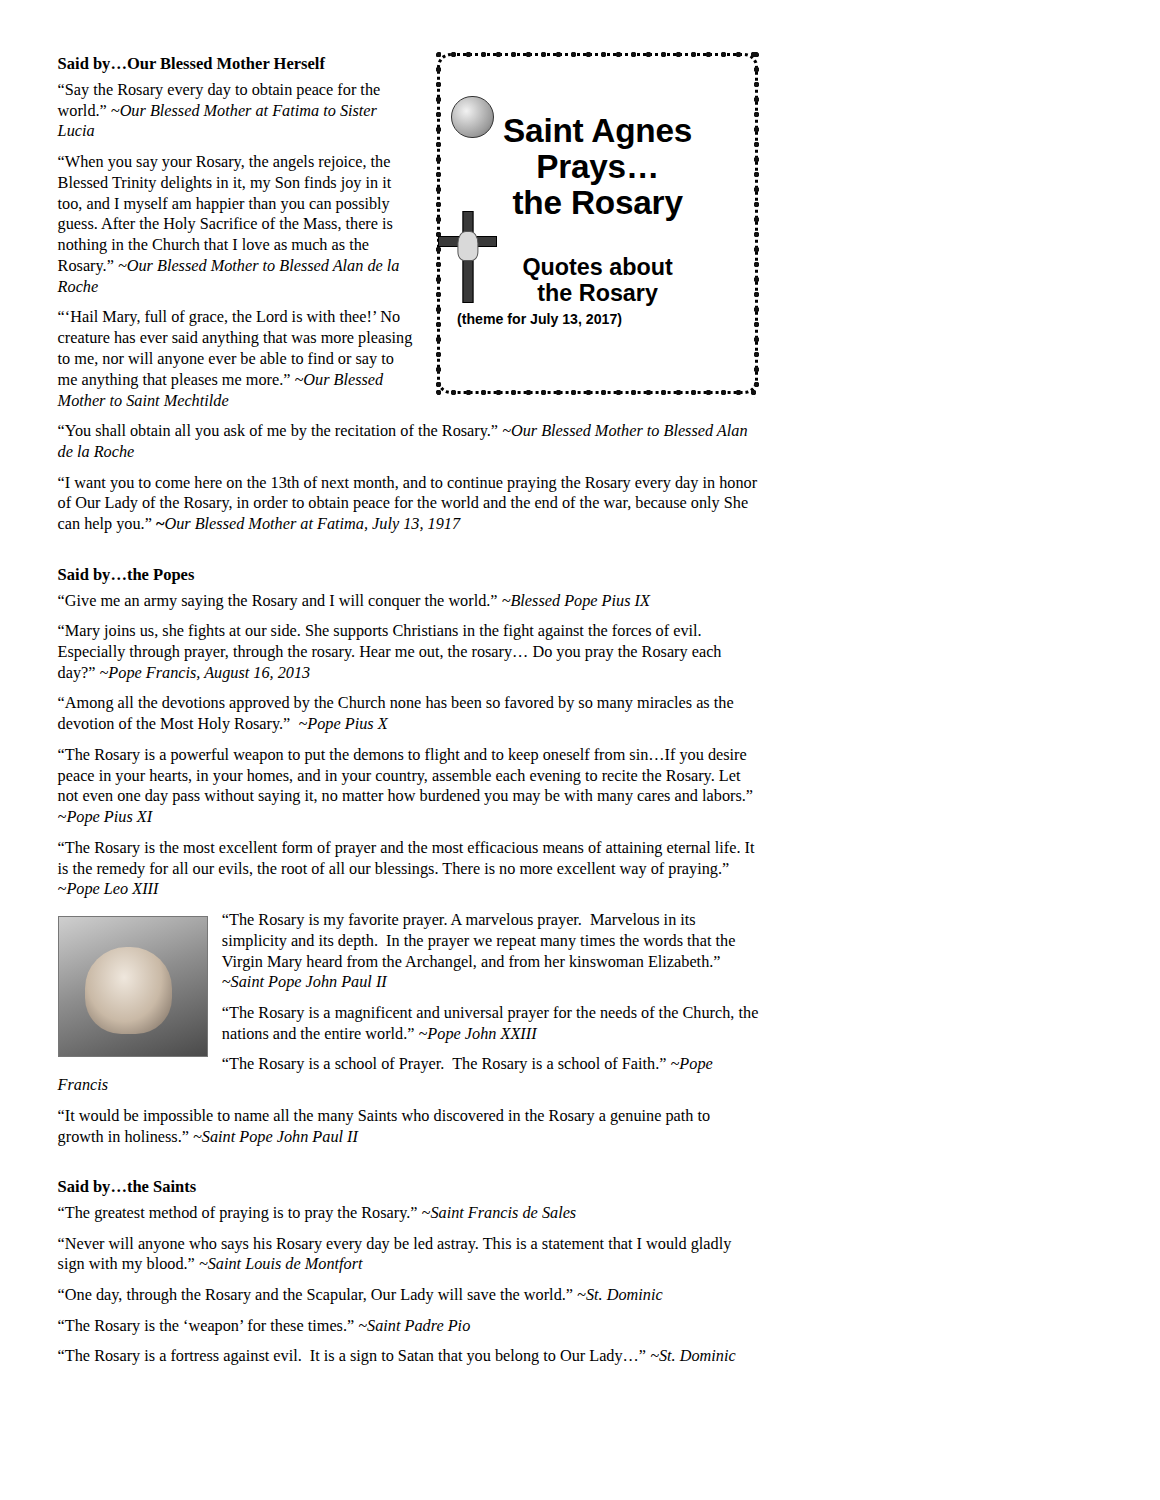Saint Agnes
Prays…
the Rosary
Quotes about
the Rosary
(theme for July 13, 2017)
Said by…Our Blessed Mother Herself
“Say the Rosary every day to obtain peace for the world.” ~Our Blessed Mother at Fatima to Sister Lucia
“When you say your Rosary, the angels rejoice, the Blessed Trinity delights in it, my Son finds joy in it too, and I myself am happier than you can possibly guess. After the Holy Sacrifice of the Mass, there is nothing in the Church that I love as much as the Rosary.” ~Our Blessed Mother to Blessed Alan de la Roche
“‘Hail Mary, full of grace, the Lord is with thee!’ No creature has ever said anything that was more pleasing to me, nor will anyone ever be able to find or say to me anything that pleases me more.” ~Our Blessed Mother to Saint Mechtilde
“You shall obtain all you ask of me by the recitation of the Rosary.” ~Our Blessed Mother to Blessed Alan de la Roche
“I want you to come here on the 13th of next month, and to continue praying the Rosary every day in honor of Our Lady of the Rosary, in order to obtain peace for the world and the end of the war, because only She can help you.” ~Our Blessed Mother at Fatima, July 13, 1917
Said by…the Popes
“Give me an army saying the Rosary and I will conquer the world.” ~Blessed Pope Pius IX
“Mary joins us, she fights at our side. She supports Christians in the fight against the forces of evil. Especially through prayer, through the rosary. Hear me out, the rosary… Do you pray the Rosary each day?” ~Pope Francis, August 16, 2013
“Among all the devotions approved by the Church none has been so favored by so many miracles as the devotion of the Most Holy Rosary.” ~Pope Pius X
“The Rosary is a powerful weapon to put the demons to flight and to keep oneself from sin…If you desire peace in your hearts, in your homes, and in your country, assemble each evening to recite the Rosary. Let not even one day pass without saying it, no matter how burdened you may be with many cares and labors.” ~Pope Pius XI
“The Rosary is the most excellent form of prayer and the most efficacious means of attaining eternal life. It is the remedy for all our evils, the root of all our blessings. There is no more excellent way of praying.” ~Pope Leo XIII
“The Rosary is my favorite prayer. A marvelous prayer. Marvelous in its simplicity and its depth. In the prayer we repeat many times the words that the Virgin Mary heard from the Archangel, and from her kinswoman Elizabeth.” ~Saint Pope John Paul II
“The Rosary is a magnificent and universal prayer for the needs of the Church, the nations and the entire world.” ~Pope John XXIII
“The Rosary is a school of Prayer. The Rosary is a school of Faith.” ~Pope Francis
“It would be impossible to name all the many Saints who discovered in the Rosary a genuine path to growth in holiness.” ~Saint Pope John Paul II
Said by…the Saints
“The greatest method of praying is to pray the Rosary.” ~Saint Francis de Sales
“Never will anyone who says his Rosary every day be led astray. This is a statement that I would gladly sign with my blood.” ~Saint Louis de Montfort
“One day, through the Rosary and the Scapular, Our Lady will save the world.” ~St. Dominic
“The Rosary is the ‘weapon’ for these times.” ~Saint Padre Pio
“The Rosary is a fortress against evil. It is a sign to Satan that you belong to Our Lady…” ~St. Dominic